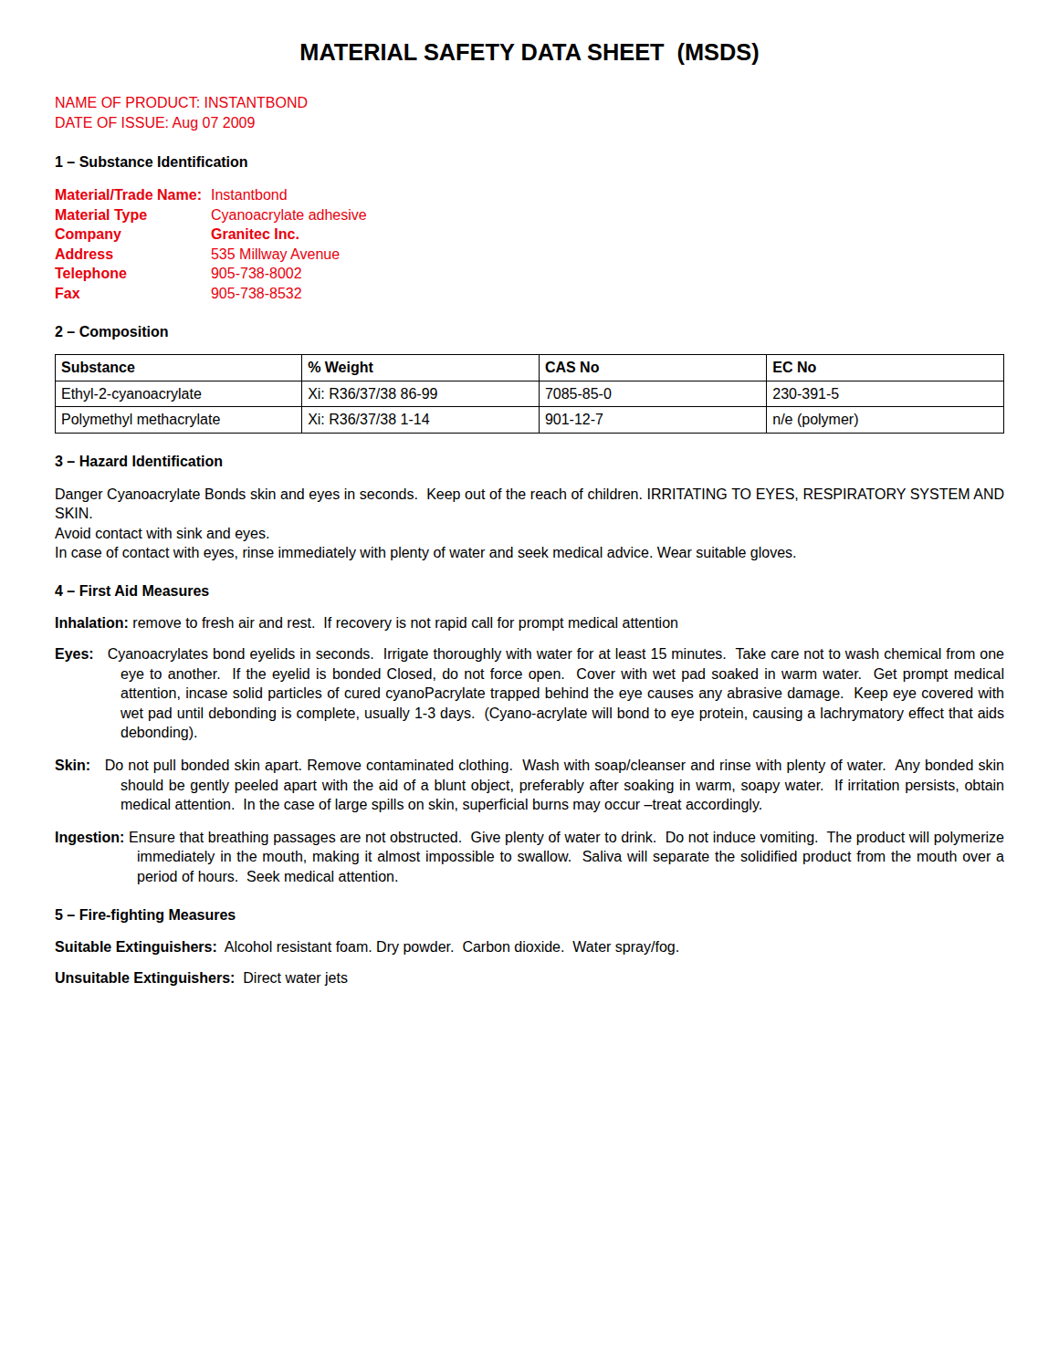MATERIAL SAFETY DATA SHEET (MSDS)
NAME OF PRODUCT: INSTANTBOND
DATE OF ISSUE: Aug 07 2009
1 – Substance Identification
| Material/Trade Name: | Instantbond |
| Material Type | Cyanoacrylate adhesive |
| Company | Granitec Inc. |
| Address | 535 Millway Avenue |
| Telephone | 905-738-8002 |
| Fax | 905-738-8532 |
2 – Composition
| Substance | % Weight | CAS No | EC No |
| --- | --- | --- | --- |
| Ethyl-2-cyanoacrylate | Xi: R36/37/38 86-99 | 7085-85-0 | 230-391-5 |
| Polymethyl methacrylate | Xi: R36/37/38 1-14 | 901-12-7 | n/e (polymer) |
3 – Hazard Identification
Danger Cyanoacrylate Bonds skin and eyes in seconds. Keep out of the reach of children. IRRITATING TO EYES, RESPIRATORY SYSTEM AND SKIN.
Avoid contact with sink and eyes.
In case of contact with eyes, rinse immediately with plenty of water and seek medical advice. Wear suitable gloves.
4 – First Aid Measures
Inhalation: remove to fresh air and rest. If recovery is not rapid call for prompt medical attention
Eyes: Cyanoacrylates bond eyelids in seconds. Irrigate thoroughly with water for at least 15 minutes. Take care not to wash chemical from one eye to another. If the eyelid is bonded Closed, do not force open. Cover with wet pad soaked in warm water. Get prompt medical attention, incase solid particles of cured cyanoPacrylate trapped behind the eye causes any abrasive damage. Keep eye covered with wet pad until debonding is complete, usually 1-3 days. (Cyano-acrylate will bond to eye protein, causing a lachrymatory effect that aids debonding).
Skin: Do not pull bonded skin apart. Remove contaminated clothing. Wash with soap/cleanser and rinse with plenty of water. Any bonded skin should be gently peeled apart with the aid of a blunt object, preferably after soaking in warm, soapy water. If irritation persists, obtain medical attention. In the case of large spills on skin, superficial burns may occur –treat accordingly.
Ingestion: Ensure that breathing passages are not obstructed. Give plenty of water to drink. Do not induce vomiting. The product will polymerize immediately in the mouth, making it almost impossible to swallow. Saliva will separate the solidified product from the mouth over a period of hours. Seek medical attention.
5 – Fire-fighting Measures
Suitable Extinguishers: Alcohol resistant foam. Dry powder. Carbon dioxide. Water spray/fog.
Unsuitable Extinguishers: Direct water jets